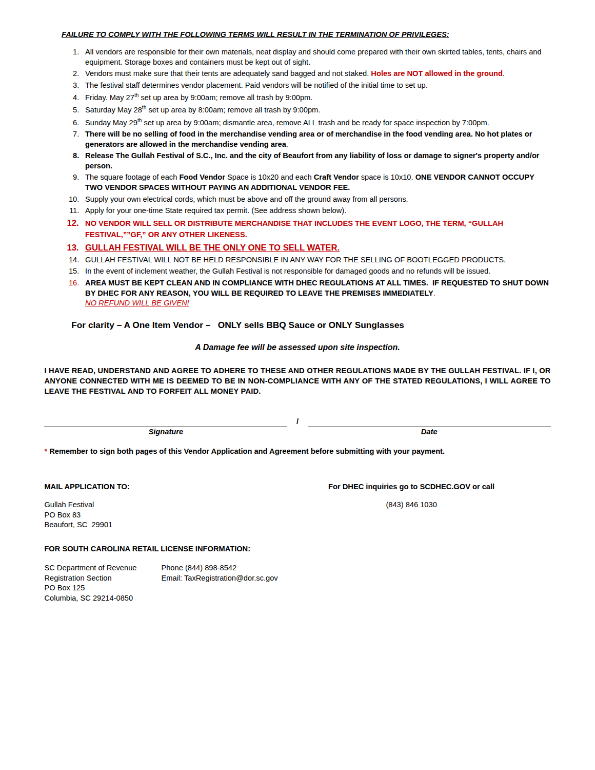FAILURE TO COMPLY WITH THE FOLLOWING TERMS WILL RESULT IN THE TERMINATION OF PRIVILEGES:
All vendors are responsible for their own materials, neat display and should come prepared with their own skirted tables, tents, chairs and equipment. Storage boxes and containers must be kept out of sight.
Vendors must make sure that their tents are adequately sand bagged and not staked. Holes are NOT allowed in the ground.
The festival staff determines vendor placement. Paid vendors will be notified of the initial time to set up.
Friday. May 27th set up area by 9:00am; remove all trash by 9:00pm.
Saturday May 28th set up area by 8:00am; remove all trash by 9:00pm.
Sunday May 29th set up area by 9:00am; dismantle area, remove ALL trash and be ready for space inspection by 7:00pm.
There will be no selling of food in the merchandise vending area or of merchandise in the food vending area. No hot plates or generators are allowed in the merchandise vending area.
Release The Gullah Festival of S.C., Inc. and the city of Beaufort from any liability of loss or damage to signer's property and/or person.
The square footage of each Food Vendor Space is 10x20 and each Craft Vendor space is 10x10. ONE VENDOR CANNOT OCCUPY TWO VENDOR SPACES WITHOUT PAYING AN ADDITIONAL VENDOR FEE.
Supply your own electrical cords, which must be above and off the ground away from all persons.
Apply for your one-time State required tax permit. (See address shown below).
NO VENDOR WILL SELL OR DISTRIBUTE MERCHANDISE THAT INCLUDES THE EVENT LOGO, THE TERM, “GULLAH FESTIVAL,””GF,” OR ANY OTHER LIKENESS.
GULLAH FESTIVAL WILL BE THE ONLY ONE TO SELL WATER.
GULLAH FESTIVAL WILL NOT BE HELD RESPONSIBLE IN ANY WAY FOR THE SELLING OF BOOTLEGGED PRODUCTS.
In the event of inclement weather, the Gullah Festival is not responsible for damaged goods and no refunds will be issued.
AREA MUST BE KEPT CLEAN AND IN COMPLIANCE WITH DHEC REGULATIONS AT ALL TIMES. IF REQUESTED TO SHUT DOWN BY DHEC FOR ANY REASON, YOU WILL BE REQUIRED TO LEAVE THE PREMISES IMMEDIATELY.
NO REFUND WILL BE GIVEN!
For clarity – A One Item Vendor – ONLY sells BBQ Sauce or ONLY Sunglasses
A Damage fee will be assessed upon site inspection.
I HAVE READ, UNDERSTAND AND AGREE TO ADHERE TO THESE AND OTHER REGULATIONS MADE BY THE GULLAH FESTIVAL. IF I, OR ANYONE CONNECTED WITH ME IS DEEMED TO BE IN NON-COMPLIANCE WITH ANY OF THE STATED REGULATIONS, I WILL AGREE TO LEAVE THE FESTIVAL AND TO FORFEIT ALL MONEY PAID.
| | / | |
| Signature | | Date |
* Remember to sign both pages of this Vendor Application and Agreement before submitting with your payment.
| MAIL APPLICATION TO: Gullah Festival PO Box 83 Beaufort, SC 29901 | For DHEC inquiries go to SCDHEC.GOV or call (843) 846 1030 |
FOR SOUTH CAROLINA RETAIL LICENSE INFORMATION:
| SC Department of Revenue | Phone (844) 898-8542 |
| Registration Section | Email: TaxRegistration@dor.sc.gov |
| PO Box 125 | |
| Columbia, SC 29214-0850 | |